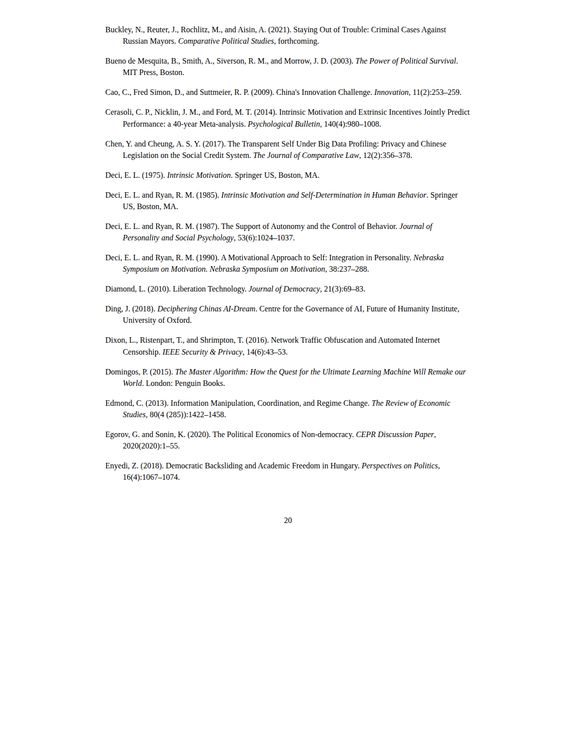Buckley, N., Reuter, J., Rochlitz, M., and Aisin, A. (2021). Staying Out of Trouble: Criminal Cases Against Russian Mayors. Comparative Political Studies, forthcoming.
Bueno de Mesquita, B., Smith, A., Siverson, R. M., and Morrow, J. D. (2003). The Power of Political Survival. MIT Press, Boston.
Cao, C., Fred Simon, D., and Suttmeier, R. P. (2009). China's Innovation Challenge. Innovation, 11(2):253–259.
Cerasoli, C. P., Nicklin, J. M., and Ford, M. T. (2014). Intrinsic Motivation and Extrinsic Incentives Jointly Predict Performance: a 40-year Meta-analysis. Psychological Bulletin, 140(4):980–1008.
Chen, Y. and Cheung, A. S. Y. (2017). The Transparent Self Under Big Data Profiling: Privacy and Chinese Legislation on the Social Credit System. The Journal of Comparative Law, 12(2):356–378.
Deci, E. L. (1975). Intrinsic Motivation. Springer US, Boston, MA.
Deci, E. L. and Ryan, R. M. (1985). Intrinsic Motivation and Self-Determination in Human Behavior. Springer US, Boston, MA.
Deci, E. L. and Ryan, R. M. (1987). The Support of Autonomy and the Control of Behavior. Journal of Personality and Social Psychology, 53(6):1024–1037.
Deci, E. L. and Ryan, R. M. (1990). A Motivational Approach to Self: Integration in Personality. Nebraska Symposium on Motivation. Nebraska Symposium on Motivation, 38:237–288.
Diamond, L. (2010). Liberation Technology. Journal of Democracy, 21(3):69–83.
Ding, J. (2018). Deciphering Chinas AI-Dream. Centre for the Governance of AI, Future of Humanity Institute, University of Oxford.
Dixon, L., Ristenpart, T., and Shrimpton, T. (2016). Network Traffic Obfuscation and Automated Internet Censorship. IEEE Security & Privacy, 14(6):43–53.
Domingos, P. (2015). The Master Algorithm: How the Quest for the Ultimate Learning Machine Will Remake our World. London: Penguin Books.
Edmond, C. (2013). Information Manipulation, Coordination, and Regime Change. The Review of Economic Studies, 80(4 (285)):1422–1458.
Egorov, G. and Sonin, K. (2020). The Political Economics of Non-democracy. CEPR Discussion Paper, 2020(2020):1–55.
Enyedi, Z. (2018). Democratic Backsliding and Academic Freedom in Hungary. Perspectives on Politics, 16(4):1067–1074.
20